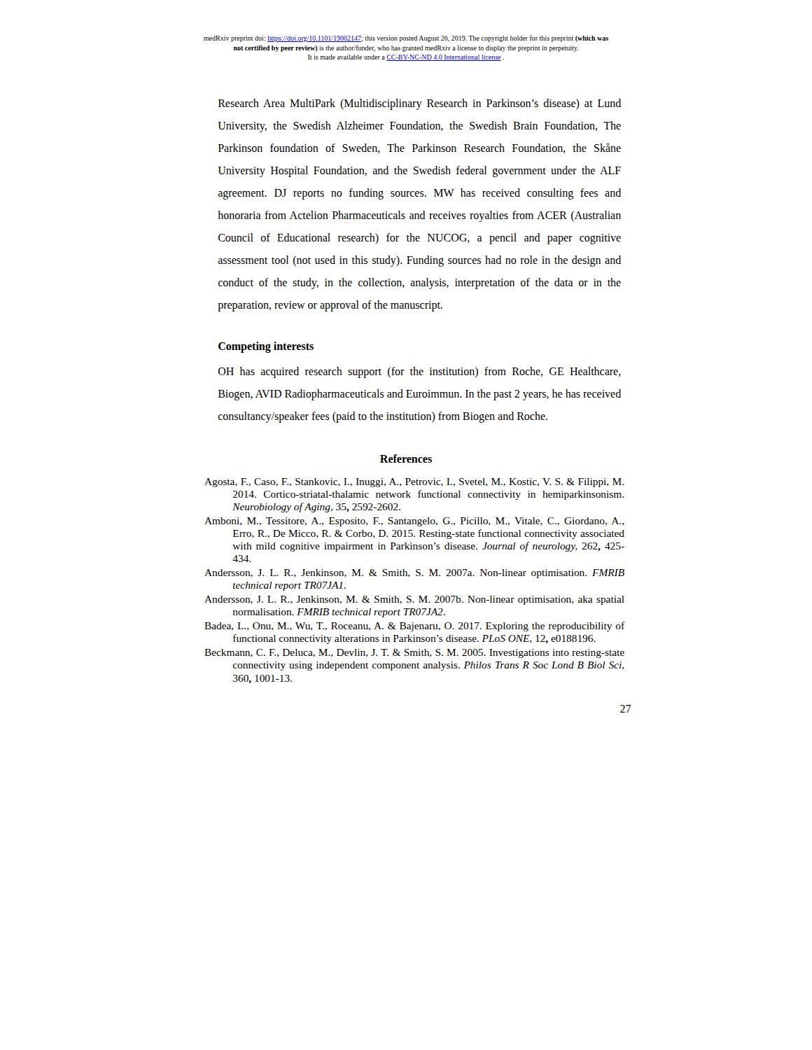medRxiv preprint doi: https://doi.org/10.1101/19002147; this version posted August 26, 2019. The copyright holder for this preprint (which was not certified by peer review) is the author/funder, who has granted medRxiv a license to display the preprint in perpetuity. It is made available under a CC-BY-NC-ND 4.0 International license .
Research Area MultiPark (Multidisciplinary Research in Parkinson’s disease) at Lund University, the Swedish Alzheimer Foundation, the Swedish Brain Foundation, The Parkinson foundation of Sweden, The Parkinson Research Foundation, the Skåne University Hospital Foundation, and the Swedish federal government under the ALF agreement. DJ reports no funding sources. MW has received consulting fees and honoraria from Actelion Pharmaceuticals and receives royalties from ACER (Australian Council of Educational research) for the NUCOG, a pencil and paper cognitive assessment tool (not used in this study). Funding sources had no role in the design and conduct of the study, in the collection, analysis, interpretation of the data or in the preparation, review or approval of the manuscript.
Competing interests
OH has acquired research support (for the institution) from Roche, GE Healthcare, Biogen, AVID Radiopharmaceuticals and Euroimmun. In the past 2 years, he has received consultancy/speaker fees (paid to the institution) from Biogen and Roche.
References
Agosta, F., Caso, F., Stankovic, I., Inuggi, A., Petrovic, I., Svetel, M., Kostic, V. S. & Filippi, M. 2014. Cortico-striatal-thalamic network functional connectivity in hemiparkinsonism. Neurobiology of Aging, 35, 2592-2602.
Amboni, M., Tessitore, A., Esposito, F., Santangelo, G., Picillo, M., Vitale, C., Giordano, A., Erro, R., De Micco, R. & Corbo, D. 2015. Resting-state functional connectivity associated with mild cognitive impairment in Parkinson’s disease. Journal of neurology, 262, 425-434.
Andersson, J. L. R., Jenkinson, M. & Smith, S. M. 2007a. Non-linear optimisation. FMRIB technical report TR07JA1.
Andersson, J. L. R., Jenkinson, M. & Smith, S. M. 2007b. Non-linear optimisation, aka spatial normalisation. FMRIB technical report TR07JA2.
Badea, L., Onu, M., Wu, T., Roceanu, A. & Bajenaru, O. 2017. Exploring the reproducibility of functional connectivity alterations in Parkinson’s disease. PLoS ONE, 12, e0188196.
Beckmann, C. F., Deluca, M., Devlin, J. T. & Smith, S. M. 2005. Investigations into resting-state connectivity using independent component analysis. Philos Trans R Soc Lond B Biol Sci, 360, 1001-13.
27